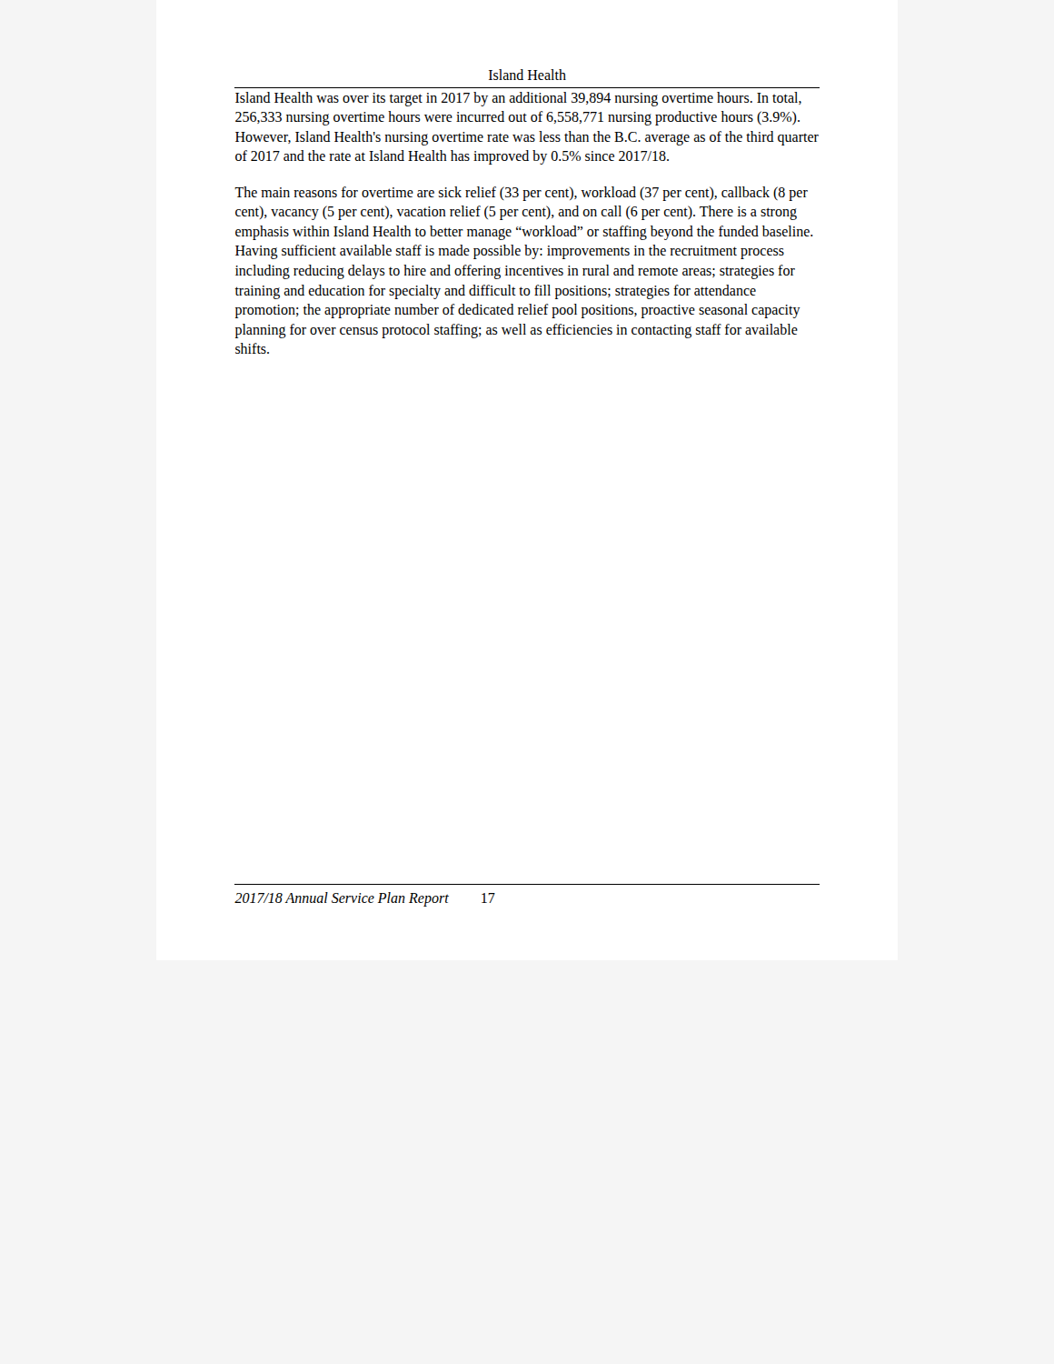Island Health
Island Health was over its target in 2017 by an additional 39,894 nursing overtime hours. In total, 256,333 nursing overtime hours were incurred out of 6,558,771 nursing productive hours (3.9%). However, Island Health's nursing overtime rate was less than the B.C. average as of the third quarter of 2017 and the rate at Island Health has improved by 0.5% since 2017/18.
The main reasons for overtime are sick relief (33 per cent), workload (37 per cent), callback (8 per cent), vacancy (5 per cent), vacation relief (5 per cent), and on call (6 per cent). There is a strong emphasis within Island Health to better manage “workload” or staffing beyond the funded baseline. Having sufficient available staff is made possible by: improvements in the recruitment process including reducing delays to hire and offering incentives in rural and remote areas; strategies for training and education for specialty and difficult to fill positions; strategies for attendance promotion; the appropriate number of dedicated relief pool positions, proactive seasonal capacity planning for over census protocol staffing; as well as efficiencies in contacting staff for available shifts.
2017/18 Annual Service Plan Report 17